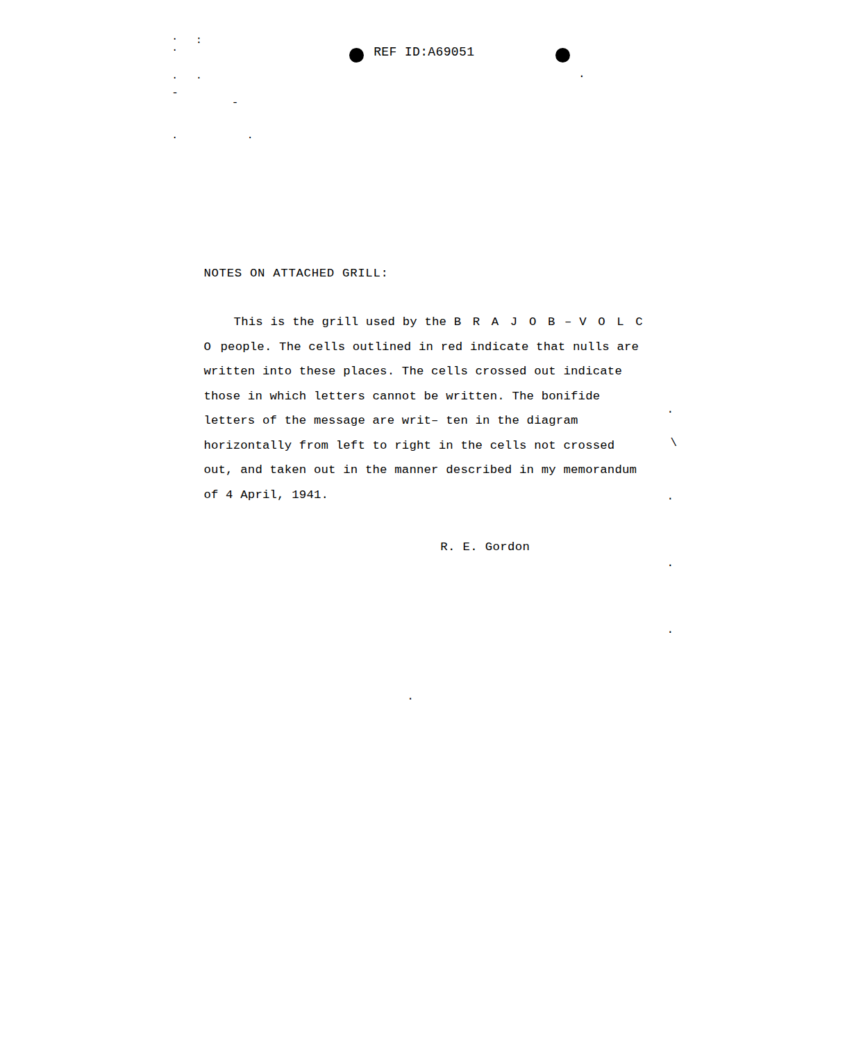REF ID:A69051
.
‑
 
.
.
:
.
.
‑
.
.
NOTES ON ATTACHED GRILL:
This is the grill used by the B R A J O B – V O L C O people. The cells outlined in red indicate that nulls are written into these places. The cells crossed out indicate those in which letters cannot be written. The bonifide letters of the message are writ– ten in the diagram horizontally from left to right in the cells not crossed out, and taken out in the manner described in my memorandum of 4 April, 1941.
R. E. Gordon
.
\
.
.
.
.